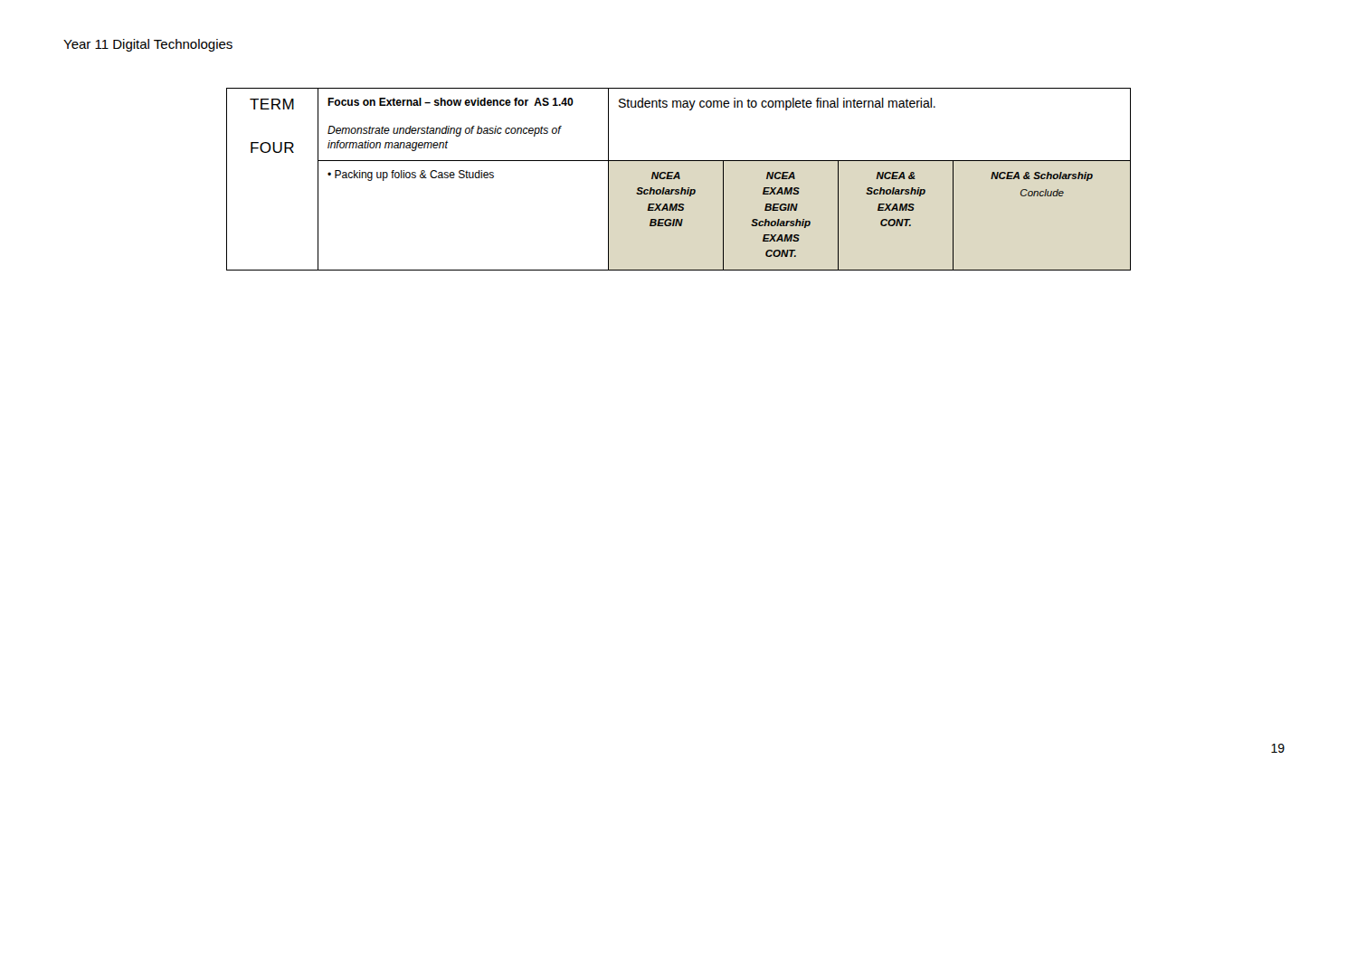Year 11 Digital Technologies
| TERM FOUR | Focus on External – show evidence for AS 1.40 Demonstrate understanding of basic concepts of information management | Students may come in to complete final internal material. |
| • Packing up folios & Case Studies | NCEA Scholarship EXAMS BEGIN | NCEA EXAMS BEGIN Scholarship EXAMS CONT. | NCEA & Scholarship EXAMS CONT. | NCEA & Scholarship Conclude |
19